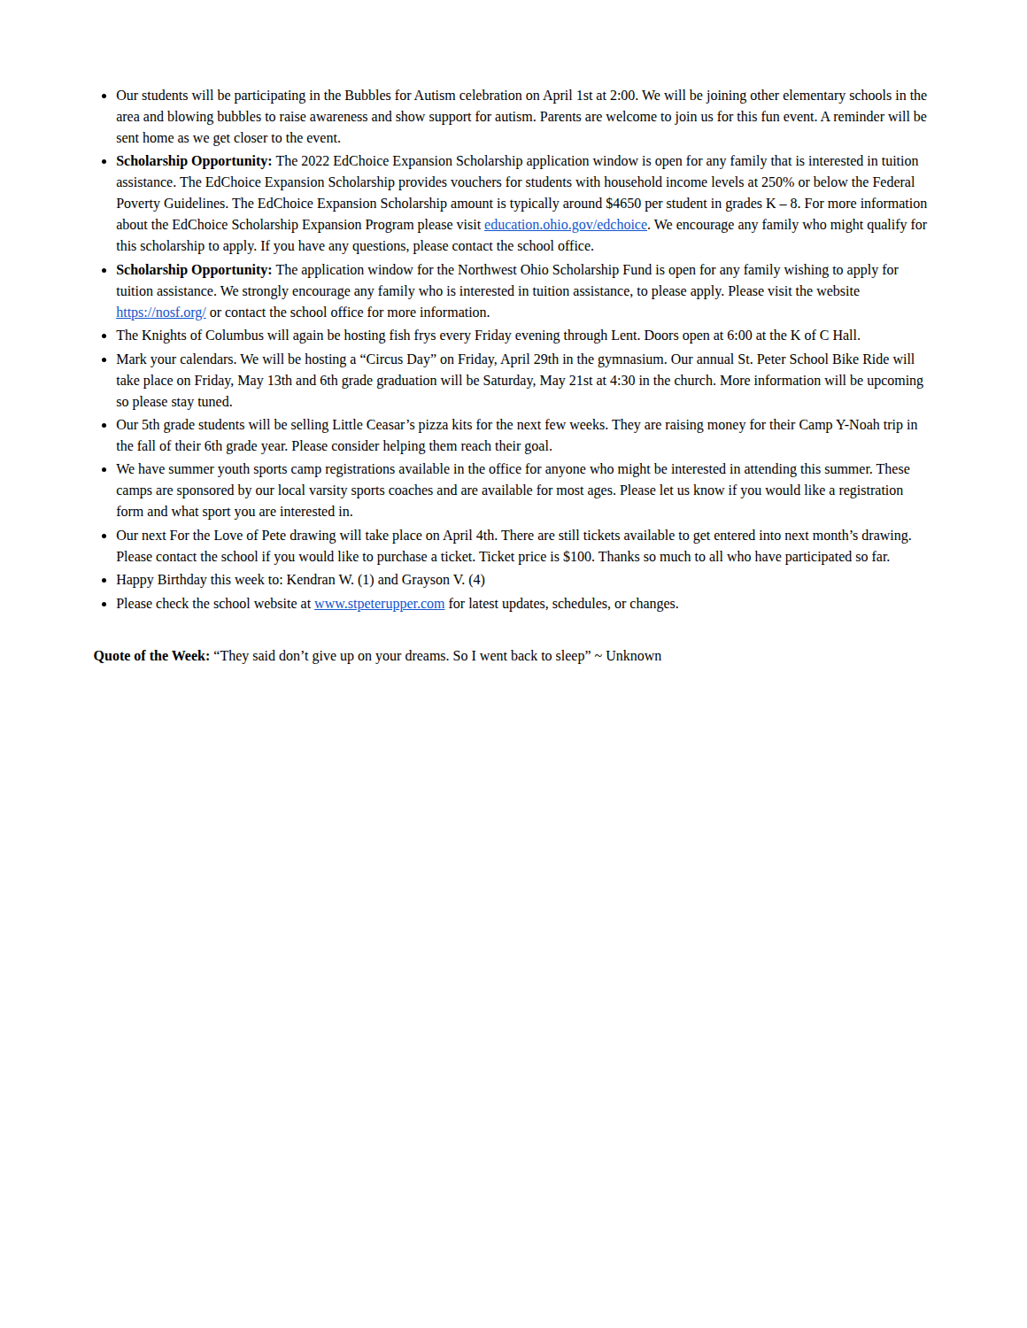Our students will be participating in the Bubbles for Autism celebration on April 1st at 2:00. We will be joining other elementary schools in the area and blowing bubbles to raise awareness and show support for autism. Parents are welcome to join us for this fun event. A reminder will be sent home as we get closer to the event.
Scholarship Opportunity: The 2022 EdChoice Expansion Scholarship application window is open for any family that is interested in tuition assistance. The EdChoice Expansion Scholarship provides vouchers for students with household income levels at 250% or below the Federal Poverty Guidelines. The EdChoice Expansion Scholarship amount is typically around $4650 per student in grades K – 8. For more information about the EdChoice Scholarship Expansion Program please visit education.ohio.gov/edchoice. We encourage any family who might qualify for this scholarship to apply. If you have any questions, please contact the school office.
Scholarship Opportunity: The application window for the Northwest Ohio Scholarship Fund is open for any family wishing to apply for tuition assistance. We strongly encourage any family who is interested in tuition assistance, to please apply. Please visit the website https://nosf.org/ or contact the school office for more information.
The Knights of Columbus will again be hosting fish frys every Friday evening through Lent. Doors open at 6:00 at the K of C Hall.
Mark your calendars. We will be hosting a “Circus Day” on Friday, April 29th in the gymnasium. Our annual St. Peter School Bike Ride will take place on Friday, May 13th and 6th grade graduation will be Saturday, May 21st at 4:30 in the church. More information will be upcoming so please stay tuned.
Our 5th grade students will be selling Little Ceasar’s pizza kits for the next few weeks. They are raising money for their Camp Y-Noah trip in the fall of their 6th grade year. Please consider helping them reach their goal.
We have summer youth sports camp registrations available in the office for anyone who might be interested in attending this summer. These camps are sponsored by our local varsity sports coaches and are available for most ages. Please let us know if you would like a registration form and what sport you are interested in.
Our next For the Love of Pete drawing will take place on April 4th. There are still tickets available to get entered into next month’s drawing. Please contact the school if you would like to purchase a ticket. Ticket price is $100. Thanks so much to all who have participated so far.
Happy Birthday this week to: Kendran W. (1) and Grayson V. (4)
Please check the school website at www.stpeterupper.com for latest updates, schedules, or changes.
Quote of the Week: “They said don’t give up on your dreams. So I went back to sleep” ~ Unknown